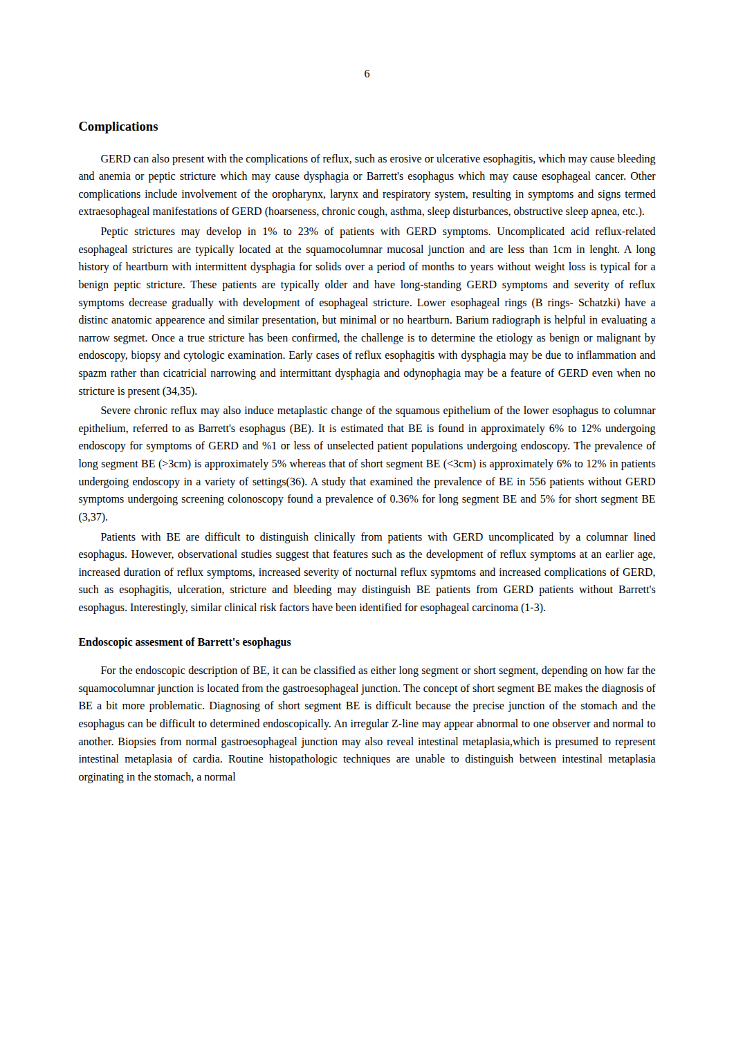6
Complications
GERD can also present with the complications of reflux, such as erosive or ulcerative esophagitis, which may cause bleeding and anemia or peptic stricture which may cause dysphagia or Barrett's esophagus which may cause esophageal cancer. Other complications include involvement of the oropharynx, larynx and respiratory system, resulting in symptoms and signs termed extraesophageal manifestations of GERD (hoarseness, chronic cough, asthma, sleep disturbances, obstructive sleep apnea, etc.).
Peptic strictures may develop in 1% to 23% of patients with GERD symptoms. Uncomplicated acid reflux-related esophageal strictures are typically located at the squamocolumnar mucosal junction and are less than 1cm in lenght. A long history of heartburn with intermittent dysphagia for solids over a period of months to years without weight loss is typical for a benign peptic stricture. These patients are typically older and have long-standing GERD symptoms and severity of reflux symptoms decrease gradually with development of esophageal stricture. Lower esophageal rings (B rings- Schatzki) have a distinc anatomic appearence and similar presentation, but minimal or no heartburn. Barium radiograph is helpful in evaluating a narrow segmet. Once a true stricture has been confirmed, the challenge is to determine the etiology as benign or malignant by endoscopy, biopsy and cytologic examination. Early cases of reflux esophagitis with dysphagia may be due to inflammation and spazm rather than cicatricial narrowing and intermittant dysphagia and odynophagia may be a feature of GERD even when no stricture is present (34,35).
Severe chronic reflux may also induce metaplastic change of the squamous epithelium of the lower esophagus to columnar epithelium, referred to as Barrett's esophagus (BE). It is estimated that BE is found in approximately 6% to 12% undergoing endoscopy for symptoms of GERD and %1 or less of unselected patient populations undergoing endoscopy. The prevalence of long segment BE (>3cm) is approximately 5% whereas that of short segment BE (<3cm) is approximately 6% to 12% in patients undergoing endoscopy in a variety of settings(36). A study that examined the prevalence of BE in 556 patients without GERD symptoms undergoing screening colonoscopy found a prevalence of 0.36% for long segment BE and 5% for short segment BE (3,37).
Patients with BE are difficult to distinguish clinically from patients with GERD uncomplicated by a columnar lined esophagus. However, observational studies suggest that features such as the development of reflux symptoms at an earlier age, increased duration of reflux symptoms, increased severity of nocturnal reflux sypmtoms and increased complications of GERD, such as esophagitis, ulceration, stricture and bleeding may distinguish BE patients from GERD patients without Barrett's esophagus. Interestingly, similar clinical risk factors have been identified for esophageal carcinoma (1-3).
Endoscopic assesment of Barrett's esophagus
For the endoscopic description of BE, it can be classified as either long segment or short segment, depending on how far the squamocolumnar junction is located from the gastroesophageal junction. The concept of short segment BE makes the diagnosis of BE a bit more problematic. Diagnosing of short segment BE is difficult because the precise junction of the stomach and the esophagus can be difficult to determined endoscopically. An irregular Z-line may appear abnormal to one observer and normal to another. Biopsies from normal gastroesophageal junction may also reveal intestinal metaplasia,which is presumed to represent intestinal metaplasia of cardia. Routine histopathologic techniques are unable to distinguish between intestinal metaplasia orginating in the stomach, a normal